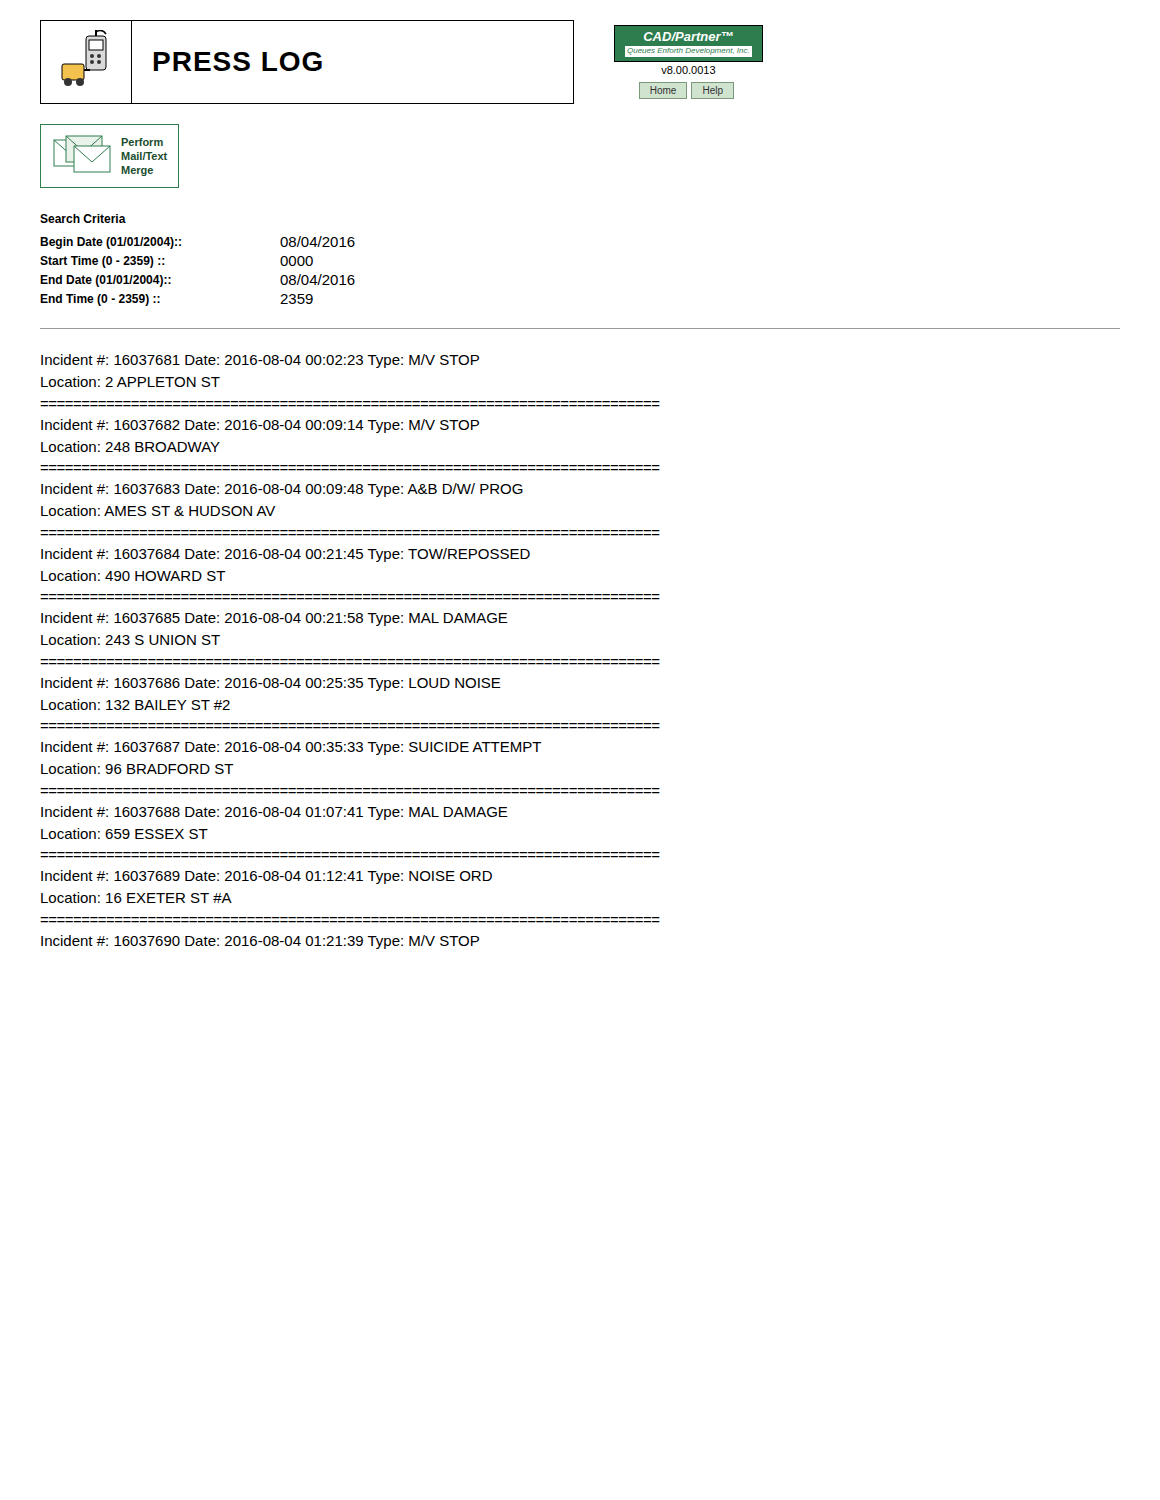| | PRESS LOG | CAD/Partner™ Queues Enforth Development, Inc. v8.00.0013 Home Help |
| | Perform Mail/Text Merge |
Search Criteria
| Begin Date (01/01/2004):: | 08/04/2016 |
| Start Time (0 - 2359) :: | 0000 |
| End Date (01/01/2004):: | 08/04/2016 |
| End Time (0 - 2359) :: | 2359 |
Incident #: 16037681 Date: 2016-08-04 00:02:23 Type: M/V STOP
Location: 2 APPLETON ST
===========================================================================
Incident #: 16037682 Date: 2016-08-04 00:09:14 Type: M/V STOP
Location: 248 BROADWAY
===========================================================================
Incident #: 16037683 Date: 2016-08-04 00:09:48 Type: A&B D/W/ PROG
Location: AMES ST & HUDSON AV
===========================================================================
Incident #: 16037684 Date: 2016-08-04 00:21:45 Type: TOW/REPOSSED
Location: 490 HOWARD ST
===========================================================================
Incident #: 16037685 Date: 2016-08-04 00:21:58 Type: MAL DAMAGE
Location: 243 S UNION ST
===========================================================================
Incident #: 16037686 Date: 2016-08-04 00:25:35 Type: LOUD NOISE
Location: 132 BAILEY ST #2
===========================================================================
Incident #: 16037687 Date: 2016-08-04 00:35:33 Type: SUICIDE ATTEMPT
Location: 96 BRADFORD ST
===========================================================================
Incident #: 16037688 Date: 2016-08-04 01:07:41 Type: MAL DAMAGE
Location: 659 ESSEX ST
===========================================================================
Incident #: 16037689 Date: 2016-08-04 01:12:41 Type: NOISE ORD
Location: 16 EXETER ST #A
===========================================================================
Incident #: 16037690 Date: 2016-08-04 01:21:39 Type: M/V STOP